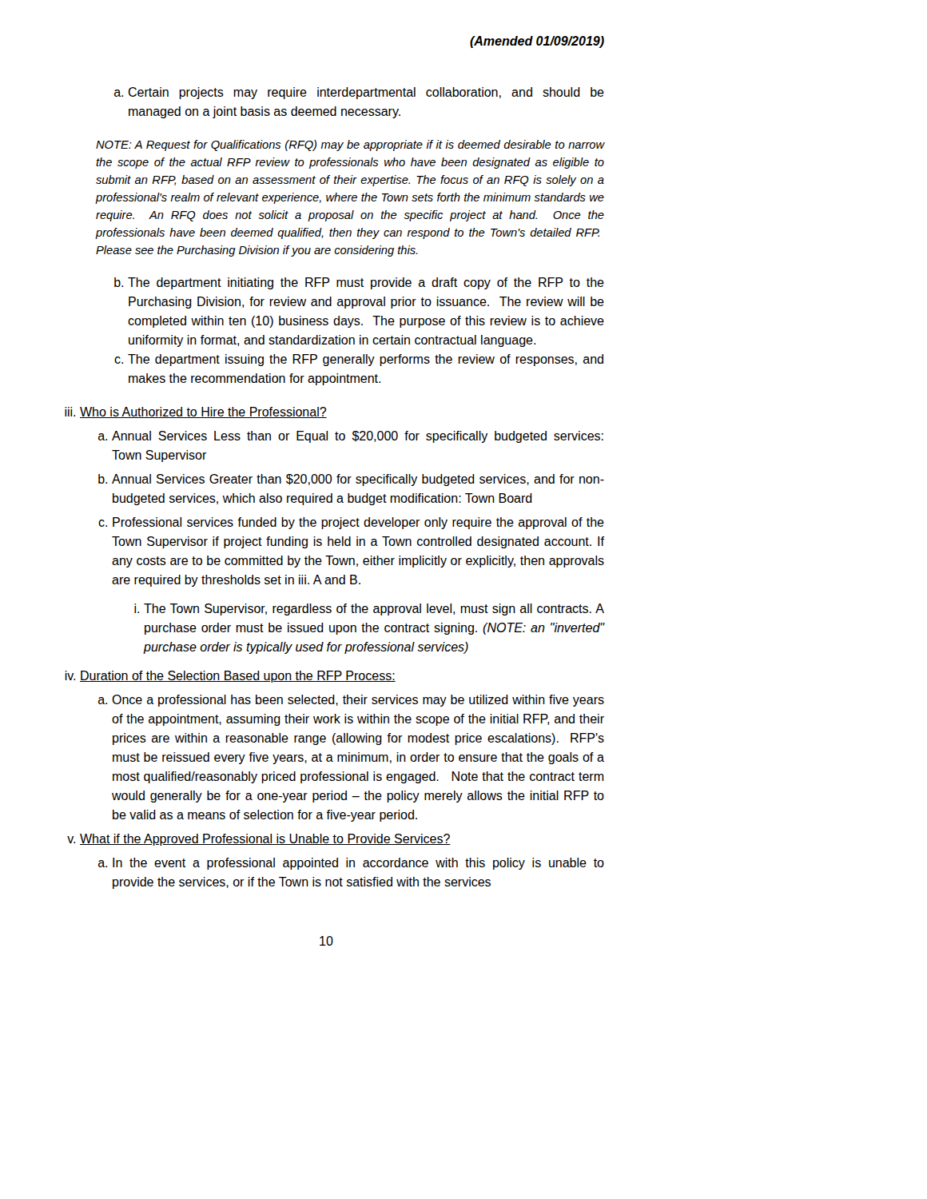(Amended 01/09/2019)
Certain projects may require interdepartmental collaboration, and should be managed on a joint basis as deemed necessary.
NOTE: A Request for Qualifications (RFQ) may be appropriate if it is deemed desirable to narrow the scope of the actual RFP review to professionals who have been designated as eligible to submit an RFP, based on an assessment of their expertise. The focus of an RFQ is solely on a professional's realm of relevant experience, where the Town sets forth the minimum standards we require. An RFQ does not solicit a proposal on the specific project at hand. Once the professionals have been deemed qualified, then they can respond to the Town's detailed RFP. Please see the Purchasing Division if you are considering this.
The department initiating the RFP must provide a draft copy of the RFP to the Purchasing Division, for review and approval prior to issuance. The review will be completed within ten (10) business days. The purpose of this review is to achieve uniformity in format, and standardization in certain contractual language.
The department issuing the RFP generally performs the review of responses, and makes the recommendation for appointment.
Who is Authorized to Hire the Professional?
Annual Services Less than or Equal to $20,000 for specifically budgeted services: Town Supervisor
Annual Services Greater than $20,000 for specifically budgeted services, and for non-budgeted services, which also required a budget modification: Town Board
Professional services funded by the project developer only require the approval of the Town Supervisor if project funding is held in a Town controlled designated account. If any costs are to be committed by the Town, either implicitly or explicitly, then approvals are required by thresholds set in iii. A and B.
The Town Supervisor, regardless of the approval level, must sign all contracts. A purchase order must be issued upon the contract signing. (NOTE: an "inverted" purchase order is typically used for professional services)
Duration of the Selection Based upon the RFP Process:
Once a professional has been selected, their services may be utilized within five years of the appointment, assuming their work is within the scope of the initial RFP, and their prices are within a reasonable range (allowing for modest price escalations). RFP's must be reissued every five years, at a minimum, in order to ensure that the goals of a most qualified/reasonably priced professional is engaged. Note that the contract term would generally be for a one-year period – the policy merely allows the initial RFP to be valid as a means of selection for a five-year period.
What if the Approved Professional is Unable to Provide Services?
In the event a professional appointed in accordance with this policy is unable to provide the services, or if the Town is not satisfied with the services
10